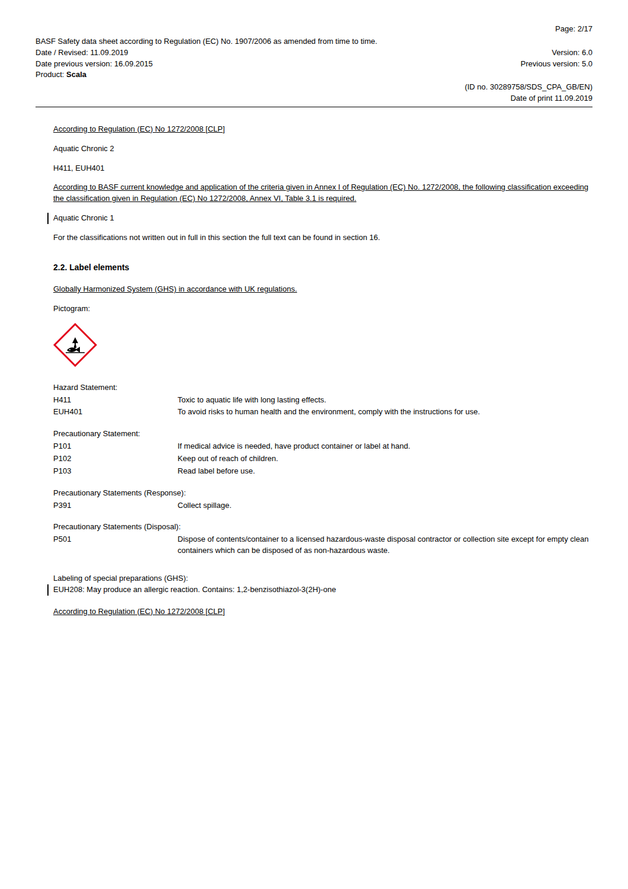Page: 2/17
BASF Safety data sheet according to Regulation (EC) No. 1907/2006 as amended from time to time.
Date / Revised: 11.09.2019 Version: 6.0
Date previous version: 16.09.2015 Previous version: 5.0
Product: Scala
(ID no. 30289758/SDS_CPA_GB/EN)
Date of print 11.09.2019
According to Regulation (EC) No 1272/2008 [CLP]
Aquatic Chronic 2
H411, EUH401
According to BASF current knowledge and application of the criteria given in Annex I of Regulation (EC) No. 1272/2008, the following classification exceeding the classification given in Regulation (EC) No 1272/2008, Annex VI, Table 3.1 is required.
Aquatic Chronic 1
For the classifications not written out in full in this section the full text can be found in section 16.
2.2. Label elements
Globally Harmonized System (GHS) in accordance with UK regulations.
Pictogram:
Hazard Statement:
| H411 | Toxic to aquatic life with long lasting effects. |
| EUH401 | To avoid risks to human health and the environment, comply with the instructions for use. |
Precautionary Statement:
| P101 | If medical advice is needed, have product container or label at hand. |
| P102 | Keep out of reach of children. |
| P103 | Read label before use. |
Precautionary Statements (Response):
| P391 | Collect spillage. |
Precautionary Statements (Disposal):
| P501 | Dispose of contents/container to a licensed hazardous-waste disposal contractor or collection site except for empty clean containers which can be disposed of as non-hazardous waste. |
Labeling of special preparations (GHS):
EUH208: May produce an allergic reaction. Contains: 1,2-benzisothiazol-3(2H)-one
According to Regulation (EC) No 1272/2008 [CLP]